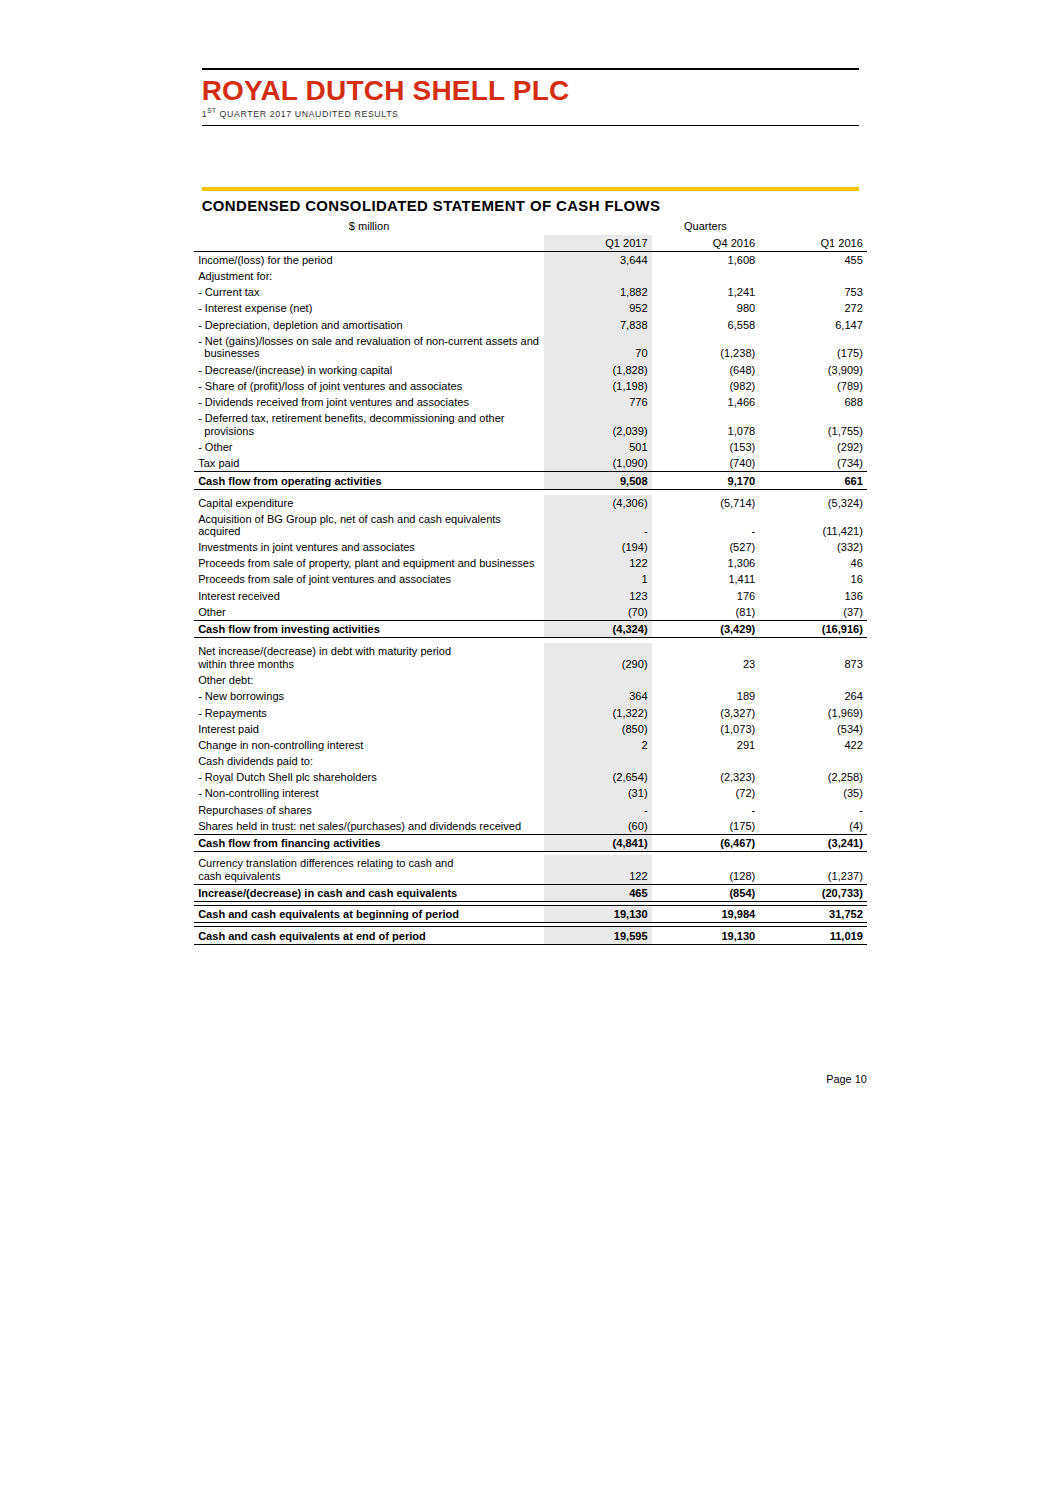ROYAL DUTCH SHELL PLC
1ST QUARTER 2017 UNAUDITED RESULTS
Condensed Consolidated Statement of Cash Flows
| $ million | Quarters |
| --- | --- |
| | Q1 2017 | Q4 2016 | Q1 2016 |
| Income/(loss) for the period | 3,644 | 1,608 | 455 |
| Adjustment for: | | | |
| - Current tax | 1,882 | 1,241 | 753 |
| - Interest expense (net) | 952 | 980 | 272 |
| - Depreciation, depletion and amortisation | 7,838 | 6,558 | 6,147 |
| - Net (gains)/losses on sale and revaluation of non-current assets and businesses | 70 | (1,238) | (175) |
| - Decrease/(increase) in working capital | (1,828) | (648) | (3,909) |
| - Share of (profit)/loss of joint ventures and associates | (1,198) | (982) | (789) |
| - Dividends received from joint ventures and associates | 776 | 1,466 | 688 |
| - Deferred tax, retirement benefits, decommissioning and other provisions | (2,039) | 1,078 | (1,755) |
| - Other | 501 | (153) | (292) |
| Tax paid | (1,090) | (740) | (734) |
| Cash flow from operating activities | 9,508 | 9,170 | 661 |
| Capital expenditure | (4,306) | (5,714) | (5,324) |
| Acquisition of BG Group plc, net of cash and cash equivalents acquired | - | - | (11,421) |
| Investments in joint ventures and associates | (194) | (527) | (332) |
| Proceeds from sale of property, plant and equipment and businesses | 122 | 1,306 | 46 |
| Proceeds from sale of joint ventures and associates | 1 | 1,411 | 16 |
| Interest received | 123 | 176 | 136 |
| Other | (70) | (81) | (37) |
| Cash flow from investing activities | (4,324) | (3,429) | (16,916) |
| Net increase/(decrease) in debt with maturity period within three months | (290) | 23 | 873 |
| Other debt: | | | |
| - New borrowings | 364 | 189 | 264 |
| - Repayments | (1,322) | (3,327) | (1,969) |
| Interest paid | (850) | (1,073) | (534) |
| Change in non-controlling interest | 2 | 291 | 422 |
| Cash dividends paid to: | | | |
| - Royal Dutch Shell plc shareholders | (2,654) | (2,323) | (2,258) |
| - Non-controlling interest | (31) | (72) | (35) |
| Repurchases of shares | - | - | - |
| Shares held in trust: net sales/(purchases) and dividends received | (60) | (175) | (4) |
| Cash flow from financing activities | (4,841) | (6,467) | (3,241) |
| Currency translation differences relating to cash and cash equivalents | 122 | (128) | (1,237) |
| Increase/(decrease) in cash and cash equivalents | 465 | (854) | (20,733) |
| Cash and cash equivalents at beginning of period | 19,130 | 19,984 | 31,752 |
| Cash and cash equivalents at end of period | 19,595 | 19,130 | 11,019 |
Page 10